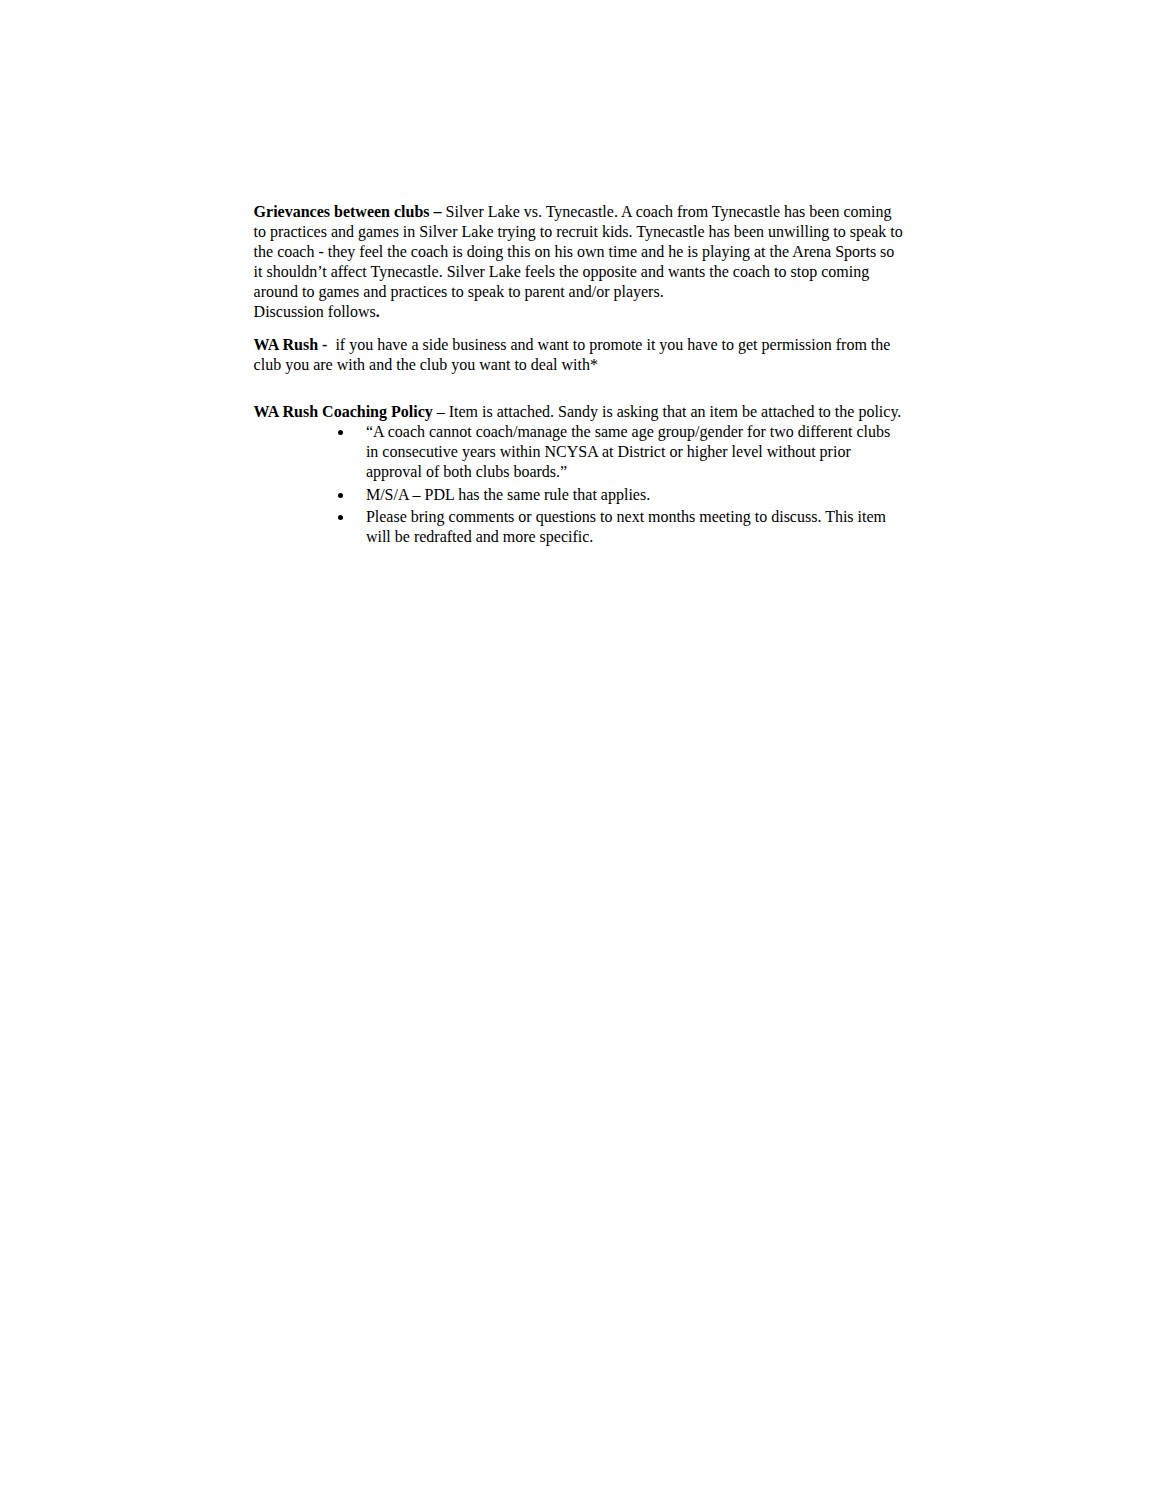Grievances between clubs – Silver Lake vs. Tynecastle. A coach from Tynecastle has been coming to practices and games in Silver Lake trying to recruit kids. Tynecastle has been unwilling to speak to the coach - they feel the coach is doing this on his own time and he is playing at the Arena Sports so it shouldn’t affect Tynecastle. Silver Lake feels the opposite and wants the coach to stop coming around to games and practices to speak to parent and/or players.
Discussion follows.
WA Rush - if you have a side business and want to promote it you have to get permission from the club you are with and the club you want to deal with*
WA Rush Coaching Policy – Item is attached. Sandy is asking that an item be attached to the policy.
“A coach cannot coach/manage the same age group/gender for two different clubs in consecutive years within NCYSA at District or higher level without prior approval of both clubs boards.”
M/S/A – PDL has the same rule that applies.
Please bring comments or questions to next months meeting to discuss. This item will be redrafted and more specific.